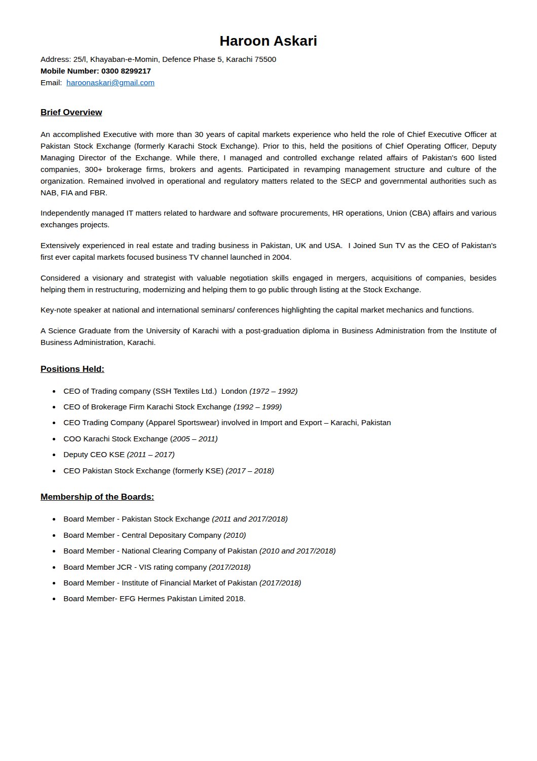Haroon Askari
Address: 25/l, Khayaban-e-Momin, Defence Phase 5, Karachi 75500
Mobile Number: 0300 8299217
Email: haroonaskari@gmail.com
Brief Overview
An accomplished Executive with more than 30 years of capital markets experience who held the role of Chief Executive Officer at Pakistan Stock Exchange (formerly Karachi Stock Exchange). Prior to this, held the positions of Chief Operating Officer, Deputy Managing Director of the Exchange. While there, I managed and controlled exchange related affairs of Pakistan's 600 listed companies, 300+ brokerage firms, brokers and agents. Participated in revamping management structure and culture of the organization. Remained involved in operational and regulatory matters related to the SECP and governmental authorities such as NAB, FIA and FBR.
Independently managed IT matters related to hardware and software procurements, HR operations, Union (CBA) affairs and various exchanges projects.
Extensively experienced in real estate and trading business in Pakistan, UK and USA. I Joined Sun TV as the CEO of Pakistan's first ever capital markets focused business TV channel launched in 2004.
Considered a visionary and strategist with valuable negotiation skills engaged in mergers, acquisitions of companies, besides helping them in restructuring, modernizing and helping them to go public through listing at the Stock Exchange.
Key-note speaker at national and international seminars/ conferences highlighting the capital market mechanics and functions.
A Science Graduate from the University of Karachi with a post-graduation diploma in Business Administration from the Institute of Business Administration, Karachi.
Positions Held:
CEO of Trading company (SSH Textiles Ltd.) London (1972 – 1992)
CEO of Brokerage Firm Karachi Stock Exchange (1992 – 1999)
CEO Trading Company (Apparel Sportswear) involved in Import and Export – Karachi, Pakistan
COO Karachi Stock Exchange (2005 – 2011)
Deputy CEO KSE (2011 – 2017)
CEO Pakistan Stock Exchange (formerly KSE) (2017 – 2018)
Membership of the Boards:
Board Member - Pakistan Stock Exchange (2011 and 2017/2018)
Board Member - Central Depositary Company (2010)
Board Member - National Clearing Company of Pakistan (2010 and 2017/2018)
Board Member JCR - VIS rating company (2017/2018)
Board Member - Institute of Financial Market of Pakistan (2017/2018)
Board Member- EFG Hermes Pakistan Limited 2018.